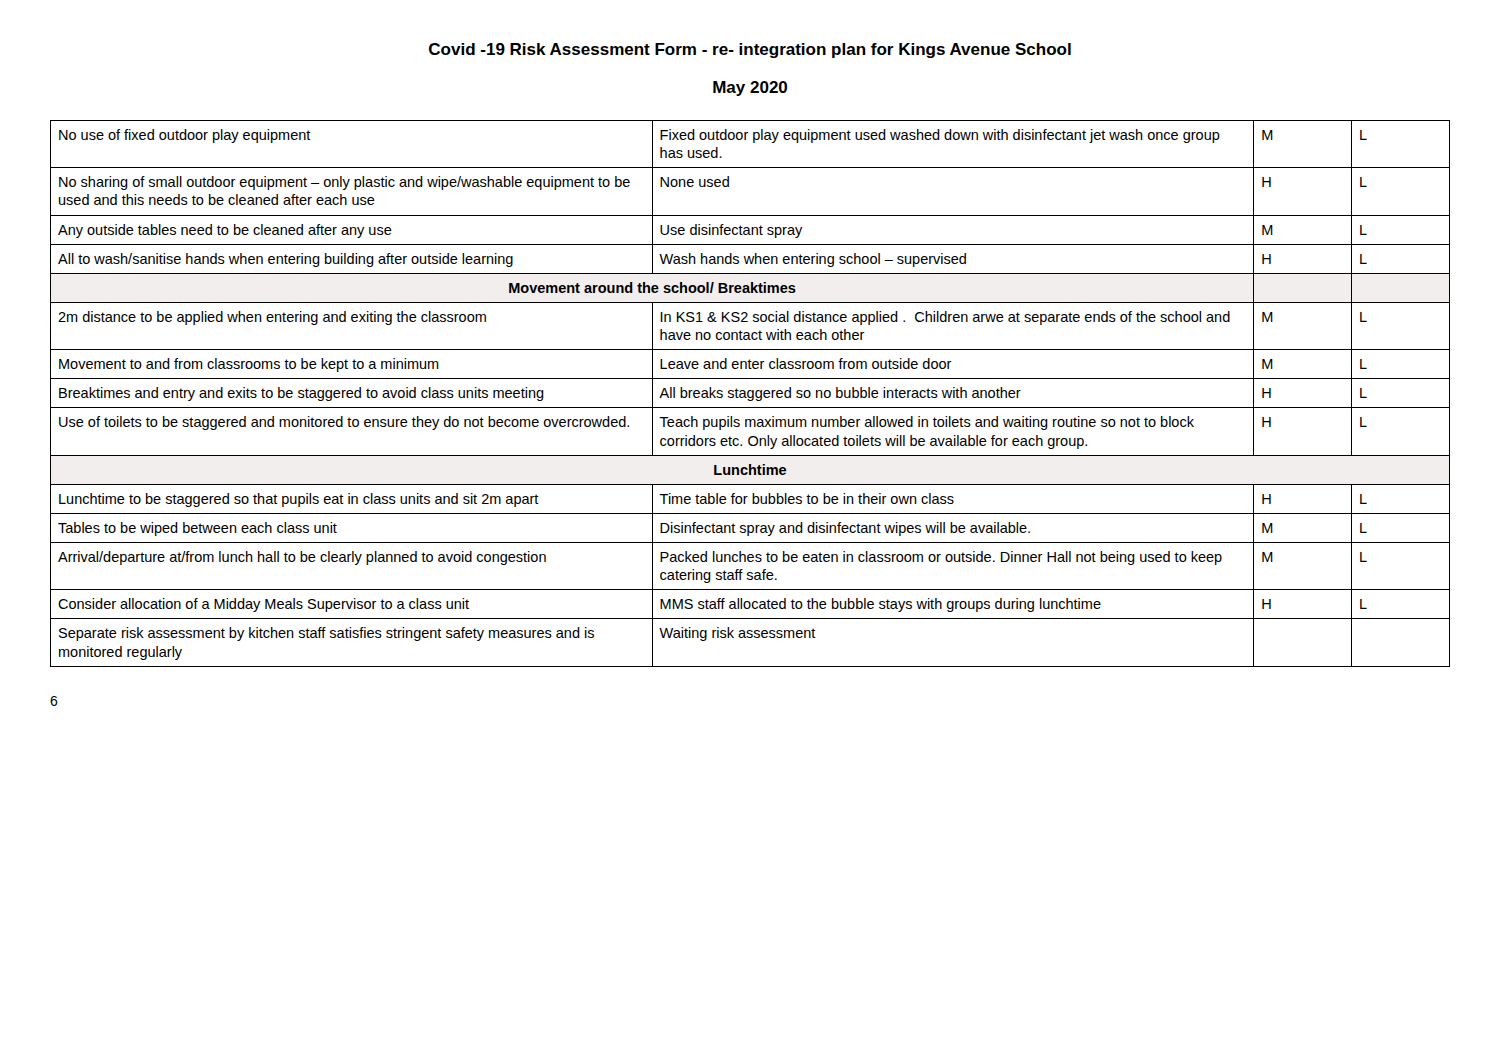Covid -19 Risk Assessment Form - re- integration plan for Kings Avenue School
May 2020
| No use of fixed outdoor play equipment | Fixed outdoor play equipment used washed down with disinfectant jet wash once group has used. | M | L |
| No sharing of small outdoor equipment – only plastic and wipe/washable equipment to be used and this needs to be cleaned after each use | None used | H | L |
| Any outside tables need to be cleaned after any use | Use disinfectant spray | M | L |
| All to wash/sanitise hands when entering building after outside learning | Wash hands when entering school – supervised | H | L |
| Movement around the school/ Breaktimes | | |
| 2m distance to be applied when entering and exiting the classroom | In KS1 & KS2 social distance applied . Children arwe at separate ends of the school and have no contact with each other | M | L |
| Movement to and from classrooms to be kept to a minimum | Leave and enter classroom from outside door | M | L |
| Breaktimes and entry and exits to be staggered to avoid class units meeting | All breaks staggered so no bubble interacts with another | H | L |
| Use of toilets to be staggered and monitored to ensure they do not become overcrowded. | Teach pupils maximum number allowed in toilets and waiting routine so not to block corridors etc. Only allocated toilets will be available for each group. | H | L |
| Lunchtime |
| Lunchtime to be staggered so that pupils eat in class units and sit 2m apart | Time table for bubbles to be in their own class | H | L |
| Tables to be wiped between each class unit | Disinfectant spray and disinfectant wipes will be available. | M | L |
| Arrival/departure at/from lunch hall to be clearly planned to avoid congestion | Packed lunches to be eaten in classroom or outside. Dinner Hall not being used to keep catering staff safe. | M | L |
| Consider allocation of a Midday Meals Supervisor to a class unit | MMS staff allocated to the bubble stays with groups during lunchtime | H | L |
| Separate risk assessment by kitchen staff satisfies stringent safety measures and is monitored regularly | Waiting risk assessment | | |
6